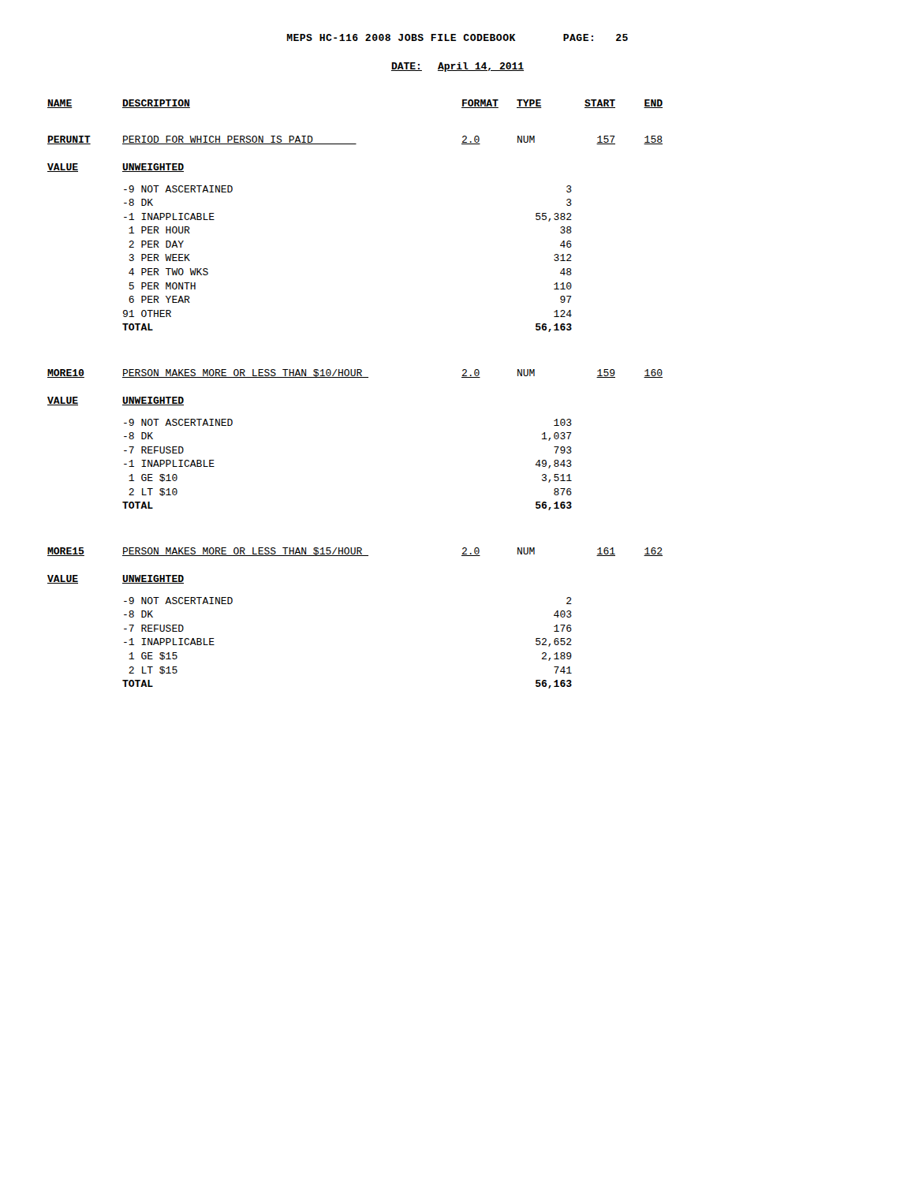MEPS HC-116 2008 JOBS FILE CODEBOOK PAGE: 25
DATE: April 14, 2011
NAME DESCRIPTION FORMAT TYPE START END
PERUNIT PERIOD FOR WHICH PERSON IS PAID 2.0 NUM 157 158
VALUE UNWEIGHTED
-9 NOT ASCERTAINED 3
-8 DK 3
-1 INAPPLICABLE 55,382
1 PER HOUR 38
2 PER DAY 46
3 PER WEEK 312
4 PER TWO WKS 48
5 PER MONTH 110
6 PER YEAR 97
91 OTHER 124
TOTAL 56,163
MORE10 PERSON MAKES MORE OR LESS THAN $10/HOUR 2.0 NUM 159 160
VALUE UNWEIGHTED
-9 NOT ASCERTAINED 103
-8 DK 1,037
-7 REFUSED 793
-1 INAPPLICABLE 49,843
1 GE $103,511
2 LT $10876
TOTAL 56,163
MORE15 PERSON MAKES MORE OR LESS THAN $15/HOUR 2.0 NUM 161 162
VALUE UNWEIGHTED
-9 NOT ASCERTAINED 2
-8 DK 403
-7 REFUSED 176
-1 INAPPLICABLE 52,652
1 GE $152,189
2 LT $15741
TOTAL 56,163